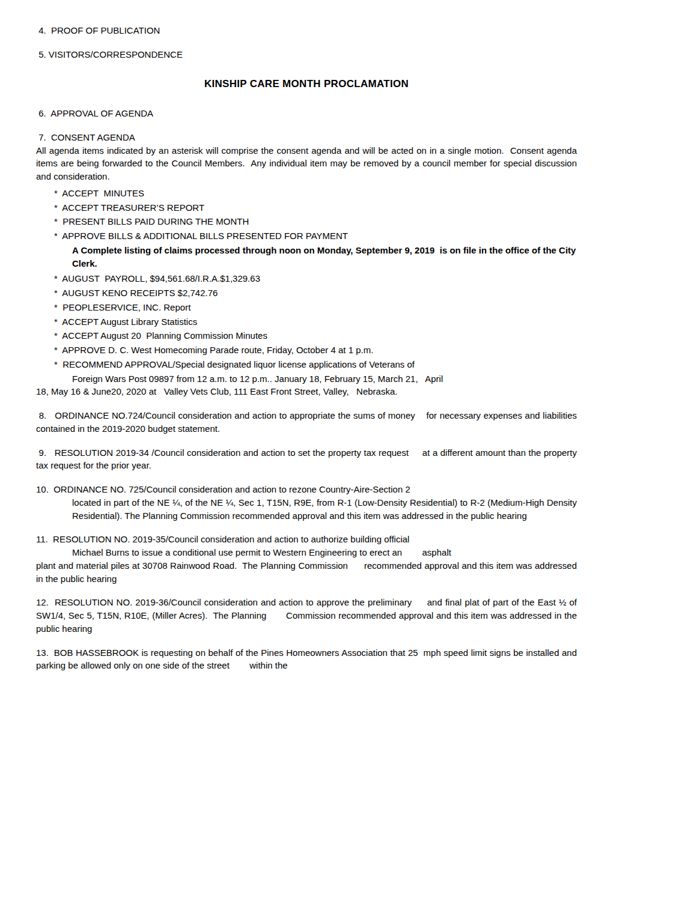4. PROOF OF PUBLICATION
5. VISITORS/CORRESPONDENCE
KINSHIP CARE MONTH PROCLAMATION
6. APPROVAL OF AGENDA
7. CONSENT AGENDA
All agenda items indicated by an asterisk will comprise the consent agenda and will be acted on in a single motion. Consent agenda items are being forwarded to the Council Members. Any individual item may be removed by a council member for special discussion and consideration.
* ACCEPT MINUTES
* ACCEPT TREASURER’S REPORT
* PRESENT BILLS PAID DURING THE MONTH
* APPROVE BILLS & ADDITIONAL BILLS PRESENTED FOR PAYMENT
A Complete listing of claims processed through noon on Monday, September 9, 2019 is on file in the office of the City Clerk.
* AUGUST PAYROLL, $94,561.68/I.R.A.$1,329.63
* AUGUST KENO RECEIPTS $2,742.76
* PEOPLESERVICE, INC. Report
* ACCEPT August Library Statistics
* ACCEPT August 20 Planning Commission Minutes
* APPROVE D. C. West Homecoming Parade route, Friday, October 4 at 1 p.m.
* RECOMMEND APPROVAL/Special designated liquor license applications of Veterans of
Foreign Wars Post 09897 from 12 a.m. to 12 p.m.. January 18, February 15, March 21, April
18, May 16 & June20, 2020 at Valley Vets Club, 111 East Front Street, Valley, Nebraska.
8. ORDINANCE NO.724/Council consideration and action to appropriate the sums of money for necessary expenses and liabilities contained in the 2019-2020 budget statement.
9. RESOLUTION 2019-34 /Council consideration and action to set the property tax request at a different amount than the property tax request for the prior year.
10. ORDINANCE NO. 725/Council consideration and action to rezone Country-Aire-Section 2
located in part of the NE ¼, of the NE ¼, Sec 1, T15N, R9E, from R-1 (Low-Density Residential) to R-2 (Medium-High Density Residential). The Planning Commission recommended approval and this item was addressed in the public hearing
11. RESOLUTION NO. 2019-35/Council consideration and action to authorize building official
Michael Burns to issue a conditional use permit to Western Engineering to erect an asphalt
plant and material piles at 30708 Rainwood Road. The Planning Commission recommended approval and this item was addressed in the public hearing
12. RESOLUTION NO. 2019-36/Council consideration and action to approve the preliminary and final plat of part of the East ½ of SW1/4, Sec 5, T15N, R10E, (Miller Acres). The Planning Commission recommended approval and this item was addressed in the public hearing
13. BOB HASSEBROOK is requesting on behalf of the Pines Homeowners Association that 25 mph speed limit signs be installed and parking be allowed only on one side of the street within the